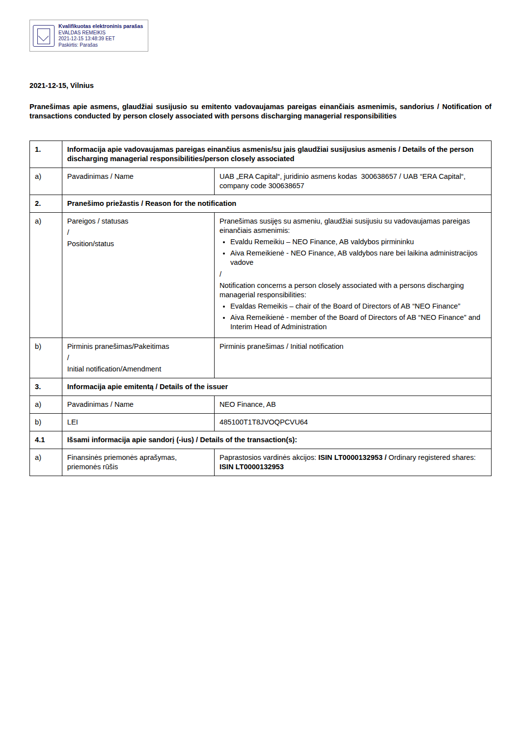| | Kvalifikuotas elektroninis parašas EVALDAS REMEIKIS 2021-12-15 13:48:39 EET Paskirtis: Parašas |
2021-12-15, Vilnius
Pranešimas apie asmens, glaudžiai susijusio su emitento vadovaujamas pareigas einančiais asmenimis, sandorius / Notification of transactions conducted by person closely associated with persons discharging managerial responsibilities
| 1. | Informacija apie vadovaujamas pareigas einančius asmenis/su jais glaudžiai susijusius asmenis / Details of the person discharging managerial responsibilities/person closely associated |
| a) | Pavadinimas / Name | UAB „ERA Capital“, juridinio asmens kodas 300638657 / UAB “ERA Capital“, company code 300638657 |
| 2. | Pranešimo priežastis / Reason for the notification |
| a) | Pareigos / statusas / Position/status | Pranešimas susijęs su asmeniu, glaudžiai susijusiu su vadovaujamas pareigas einančiais asmenimis: Evaldu Remeikiu – NEO Finance, AB valdybos pirmininku Aiva Remeikienė - NEO Finance, AB valdybos nare bei laikina administracijos vadove / Notification concerns a person closely associated with a persons discharging managerial responsibilities: Evaldas Remeikis – chair of the Board of Directors of AB “NEO Finance” Aiva Remeikienė - member of the Board of Directors of AB “NEO Finance” and Interim Head of Administration |
| b) | Pirminis pranešimas/Pakeitimas / Initial notification/Amendment | Pirminis pranešimas / Initial notification |
| 3. | Informacija apie emitentą / Details of the issuer |
| a) | Pavadinimas / Name | NEO Finance, AB |
| b) | LEI | 485100T1T8JVOQPCVU64 |
| 4.1 | Išsami informacija apie sandorį (-ius) / Details of the transaction(s): |
| a) | Finansinės priemonės aprašymas, priemonės rūšis | Paprastosios vardinės akcijos: ISIN LT0000132953 / Ordinary registered shares: ISIN LT0000132953 |